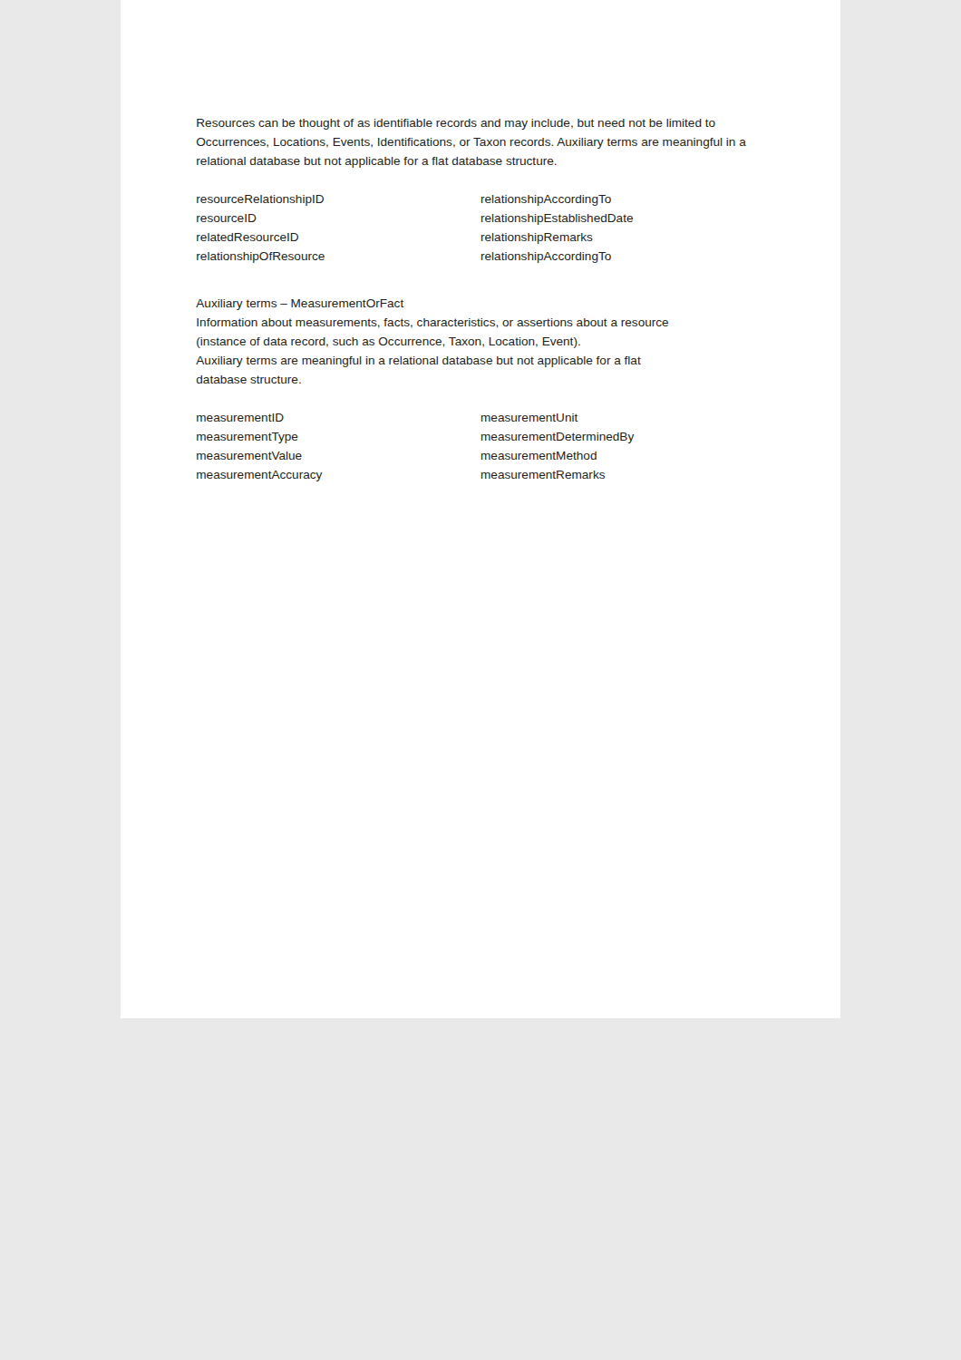Resources can be thought of as identifiable records and may include, but need not be limited to Occurrences, Locations, Events, Identifications, or Taxon records. Auxiliary terms are meaningful in a relational database but not applicable for a flat database structure.
| resourceRelationshipID | relationshipAccordingTo |
| resourceID | relationshipEstablishedDate |
| relatedResourceID | relationshipRemarks |
| relationshipOfResource | relationshipAccordingTo |
Auxiliary terms – MeasurementOrFact
Information about measurements, facts, characteristics, or assertions about a resource
(instance of data record, such as Occurrence, Taxon, Location, Event).
Auxiliary terms are meaningful in a relational database but not applicable for a flat
database structure.
| measurementID | measurementUnit |
| measurementType | measurementDeterminedBy |
| measurementValue | measurementMethod |
| measurementAccuracy | measurementRemarks |